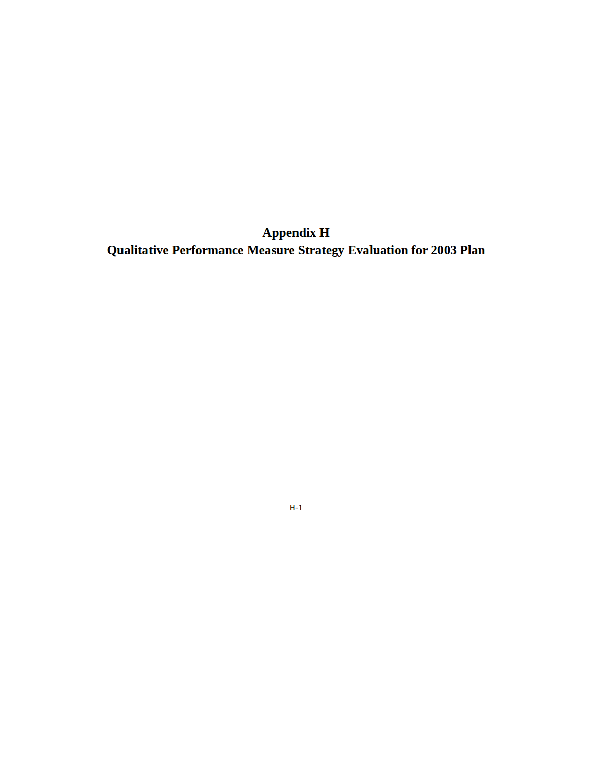Appendix H
Qualitative Performance Measure Strategy Evaluation for 2003 Plan
H-1